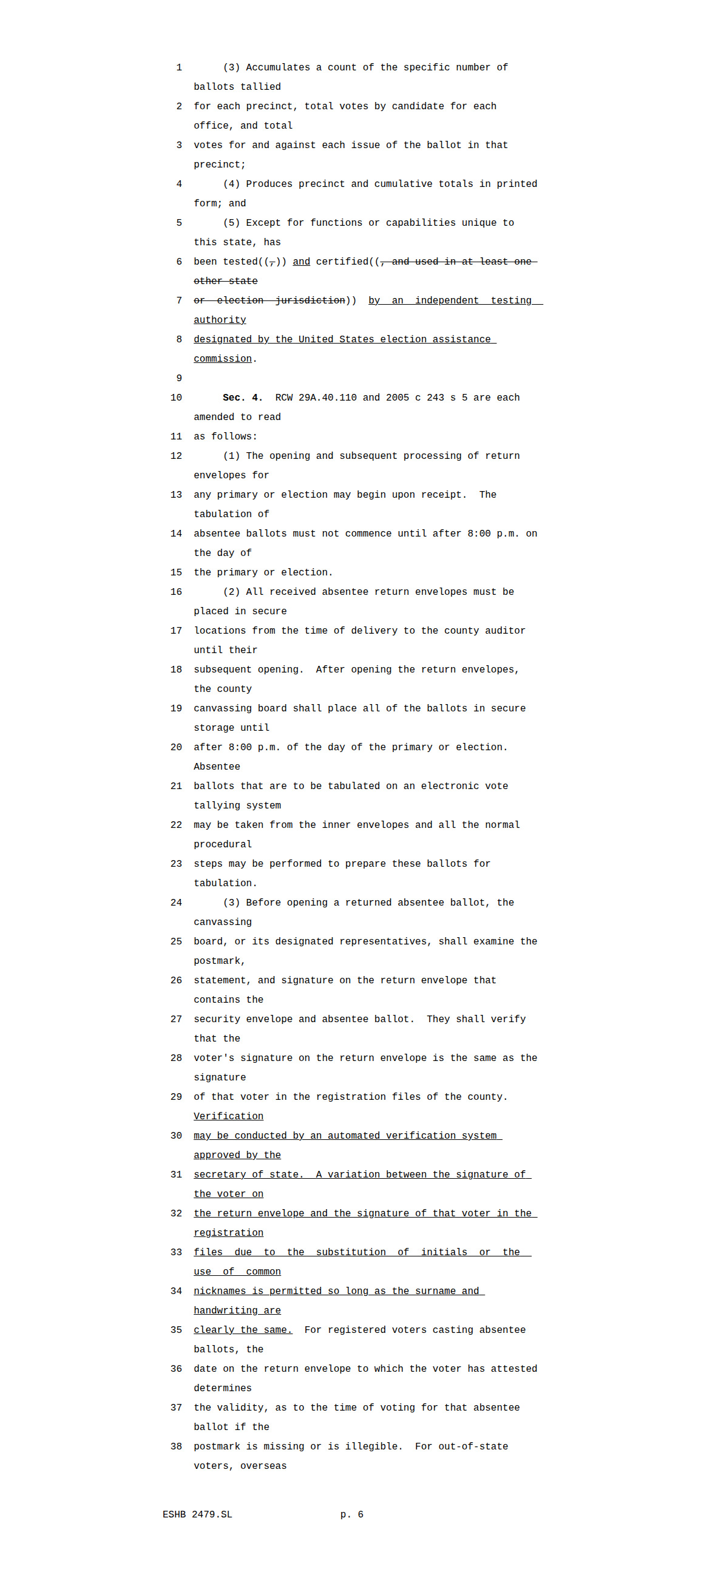(3) Accumulates a count of the specific number of ballots tallied
for each precinct, total votes by candidate for each office, and total
votes for and against each issue of the ballot in that precinct;
(4) Produces precinct and cumulative totals in printed form; and
(5) Except for functions or capabilities unique to this state, has
been tested((,)) and certified((, and used in at least one other state
or election jurisdiction)) by an independent testing authority
designated by the United States election assistance commission.
Sec. 4. RCW 29A.40.110 and 2005 c 243 s 5 are each amended to read
as follows:
(1) The opening and subsequent processing of return envelopes for
any primary or election may begin upon receipt. The tabulation of
absentee ballots must not commence until after 8:00 p.m. on the day of
the primary or election.
(2) All received absentee return envelopes must be placed in secure
locations from the time of delivery to the county auditor until their
subsequent opening. After opening the return envelopes, the county
canvassing board shall place all of the ballots in secure storage until
after 8:00 p.m. of the day of the primary or election. Absentee
ballots that are to be tabulated on an electronic vote tallying system
may be taken from the inner envelopes and all the normal procedural
steps may be performed to prepare these ballots for tabulation.
(3) Before opening a returned absentee ballot, the canvassing
board, or its designated representatives, shall examine the postmark,
statement, and signature on the return envelope that contains the
security envelope and absentee ballot. They shall verify that the
voter's signature on the return envelope is the same as the signature
of that voter in the registration files of the county. Verification
may be conducted by an automated verification system approved by the
secretary of state. A variation between the signature of the voter on
the return envelope and the signature of that voter in the registration
files due to the substitution of initials or the use of common
nicknames is permitted so long as the surname and handwriting are
clearly the same. For registered voters casting absentee ballots, the
date on the return envelope to which the voter has attested determines
the validity, as to the time of voting for that absentee ballot if the
postmark is missing or is illegible. For out-of-state voters, overseas
ESHB 2479.SL
p. 6